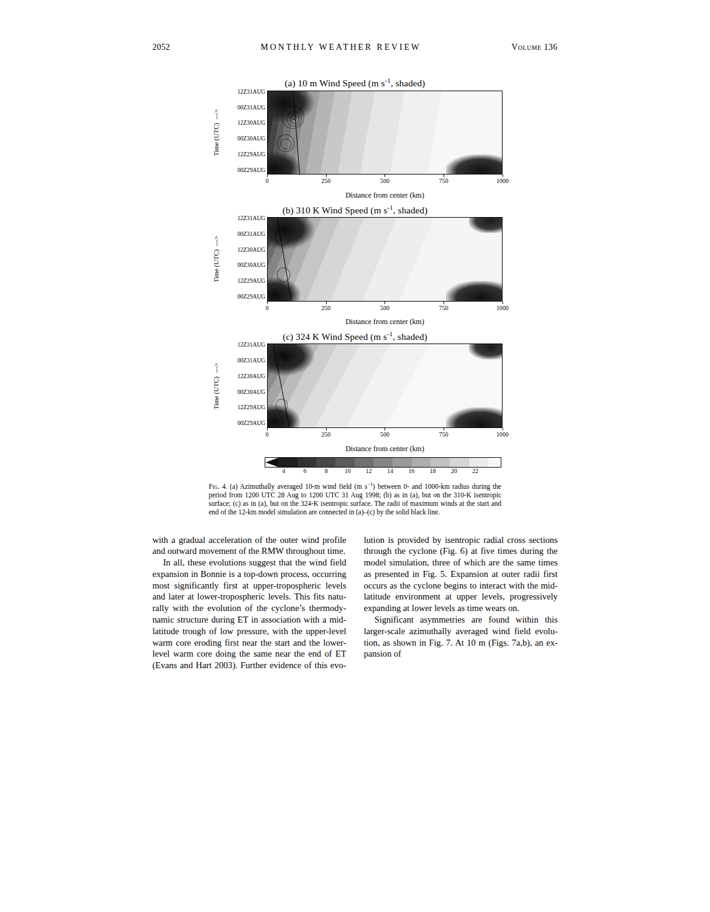2052
MONTHLY WEATHER REVIEW
Volume 136
(a) 10 m Wind Speed (m s-1, shaded)
Time (UTC) --->
12Z31AUG
00Z31AUG
12Z30AUG
00Z30AUG
12Z29AUG
00Z29AUG
0
250
500
750
1000
Distance from center (km)
(b) 310 K Wind Speed (m s-1, shaded)
Time (UTC) --->
12Z31AUG
00Z31AUG
12Z30AUG
00Z30AUG
12Z29AUG
00Z29AUG
0
250
500
750
1000
Distance from center (km)
(c) 324 K Wind Speed (m s-1, shaded)
Time (UTC) --->
12Z31AUG
00Z31AUG
12Z30AUG
00Z30AUG
12Z29AUG
00Z29AUG
0
250
500
750
1000
Distance from center (km)
4 6 8 10 12 14 16 18 20 22
Fig. 4. (a) Azimuthally averaged 10-m wind field (m s−1) between 0- and 1000-km radius during the period from 1200 UTC 28 Aug to 1200 UTC 31 Aug 1998; (b) as in (a), but on the 310-K isentropic surface; (c) as in (a), but on the 324-K isentropic surface. The radii of maximum winds at the start and end of the 12-km model simulation are connected in (a)–(c) by the solid black line.
with a gradual acceleration of the outer wind profile and outward movement of the RMW throughout time.
In all, these evolutions suggest that the wind field expansion in Bonnie is a top-down process, occurring most significantly first at upper-tropospheric levels and later at lower-tropospheric levels. This fits naturally with the evolution of the cyclone’s thermodynamic structure during ET in association with a midlatitude trough of low pressure, with the upper-level warm core eroding first near the start and the lower-level warm core doing the same near the end of ET (Evans and Hart 2003). Further evidence of this evolution is provided by isentropic radial cross sections through the cyclone (Fig. 6) at five times during the model simulation, three of which are the same times as presented in Fig. 5. Expansion at outer radii first occurs as the cyclone begins to interact with the midlatitude environment at upper levels, progressively expanding at lower levels as time wears on.
Significant asymmetries are found within this larger-scale azimuthally averaged wind field evolution, as shown in Fig. 7. At 10 m (Figs. 7a,b), an expansion of